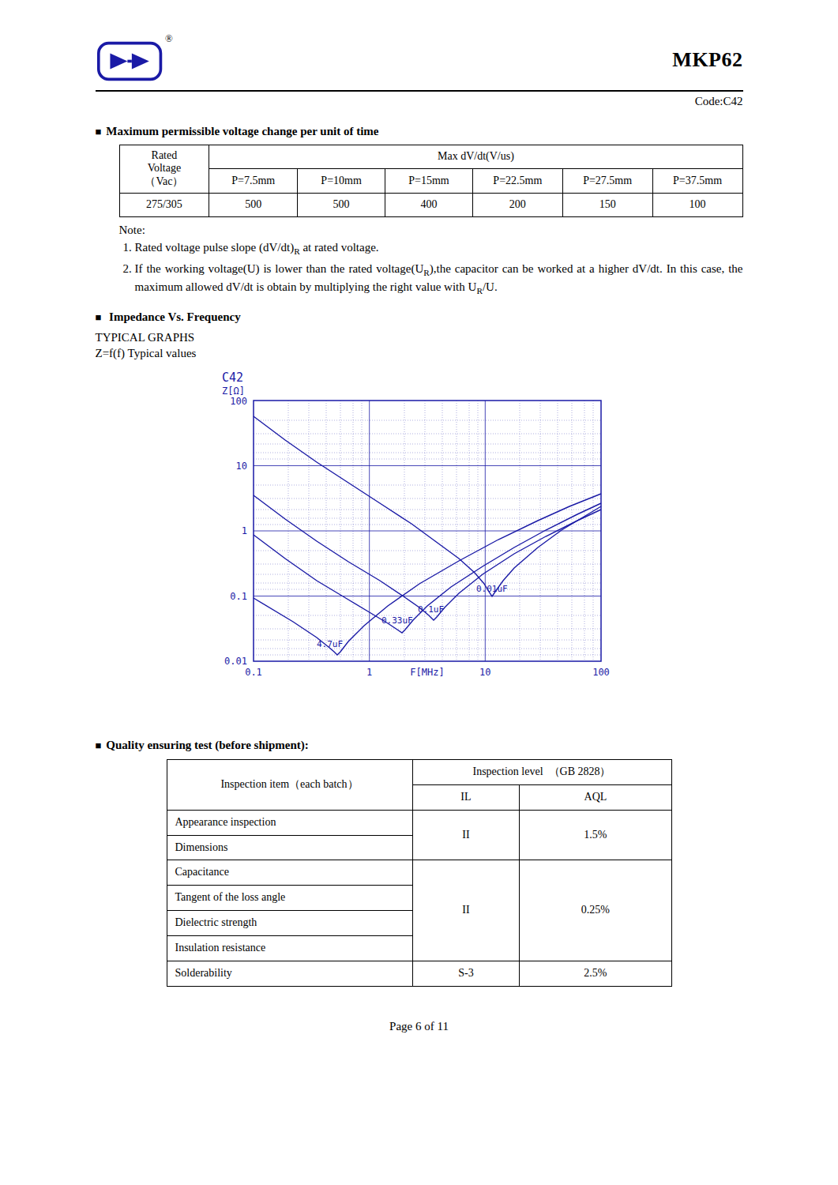®
MKP62
Code:C42
■Maximum permissible voltage change per unit of time
| Rated Voltage （Vac） | Max dV/dt(V/us) |
| --- | --- |
| P=7.5mm | P=10mm | P=15mm | P=22.5mm | P=27.5mm | P=37.5mm |
| 275/305 | 500 | 500 | 400 | 200 | 150 | 100 |
Note:
Rated voltage pulse slope (dV/dt)R at rated voltage.
If the working voltage(U) is lower than the rated voltage(UR),the capacitor can be worked at a higher dV/dt. In this case, the maximum allowed dV/dt is obtain by multiplying the right value with UR/U.
■ Impedance Vs. Frequency
TYPICAL GRAPHS
Z=f(f) Typical values
C42 Z[Ω] 100 10 1 0.1 0.01 0.1 1 10 100 F[MHz] 4.7uF 0.33uF 0.1uF 0.01uF
■Quality ensuring test (before shipment):
| Inspection item（each batch） | Inspection level （GB 2828） |
| --- | --- |
| IL | AQL |
| Appearance inspection | II | 1.5% |
| Dimensions |
| Capacitance | II | 0.25% |
| Tangent of the loss angle |
| Dielectric strength |
| Insulation resistance |
| Solderability | S-3 | 2.5% |
Page 6 of 11